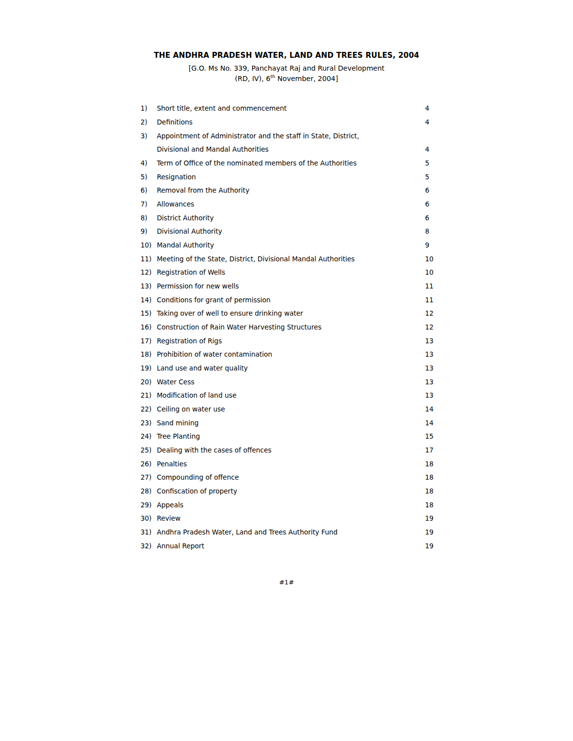THE ANDHRA PRADESH WATER, LAND AND TREES RULES, 2004
[G.O. Ms No. 339, Panchayat Raj and Rural Development (RD, IV), 6th November, 2004]
| 1) | Short title, extent and commencement | 4 |
| 2) | Definitions | 4 |
| 3) | Appointment of Administrator and the staff in State, District, | |
| | Divisional and Mandal Authorities | 4 |
| 4) | Term of Office of the nominated members of the Authorities | 5 |
| 5) | Resignation | 5 |
| 6) | Removal from the Authority | 6 |
| 7) | Allowances | 6 |
| 8) | District Authority | 6 |
| 9) | Divisional Authority | 8 |
| 10) | Mandal Authority | 9 |
| 11) | Meeting of the State, District, Divisional Mandal Authorities | 10 |
| 12) | Registration of Wells | 10 |
| 13) | Permission for new wells | 11 |
| 14) | Conditions for grant of permission | 11 |
| 15) | Taking over of well to ensure drinking water | 12 |
| 16) | Construction of Rain Water Harvesting Structures | 12 |
| 17) | Registration of Rigs | 13 |
| 18) | Prohibition of water contamination | 13 |
| 19) | Land use and water quality | 13 |
| 20) | Water Cess | 13 |
| 21) | Modification of land use | 13 |
| 22) | Ceiling on water use | 14 |
| 23) | Sand mining | 14 |
| 24) | Tree Planting | 15 |
| 25) | Dealing with the cases of offences | 17 |
| 26) | Penalties | 18 |
| 27) | Compounding of offence | 18 |
| 28) | Confiscation of property | 18 |
| 29) | Appeals | 18 |
| 30) | Review | 19 |
| 31) | Andhra Pradesh Water, Land and Trees Authority Fund | 19 |
| 32) | Annual Report | 19 |
#1#